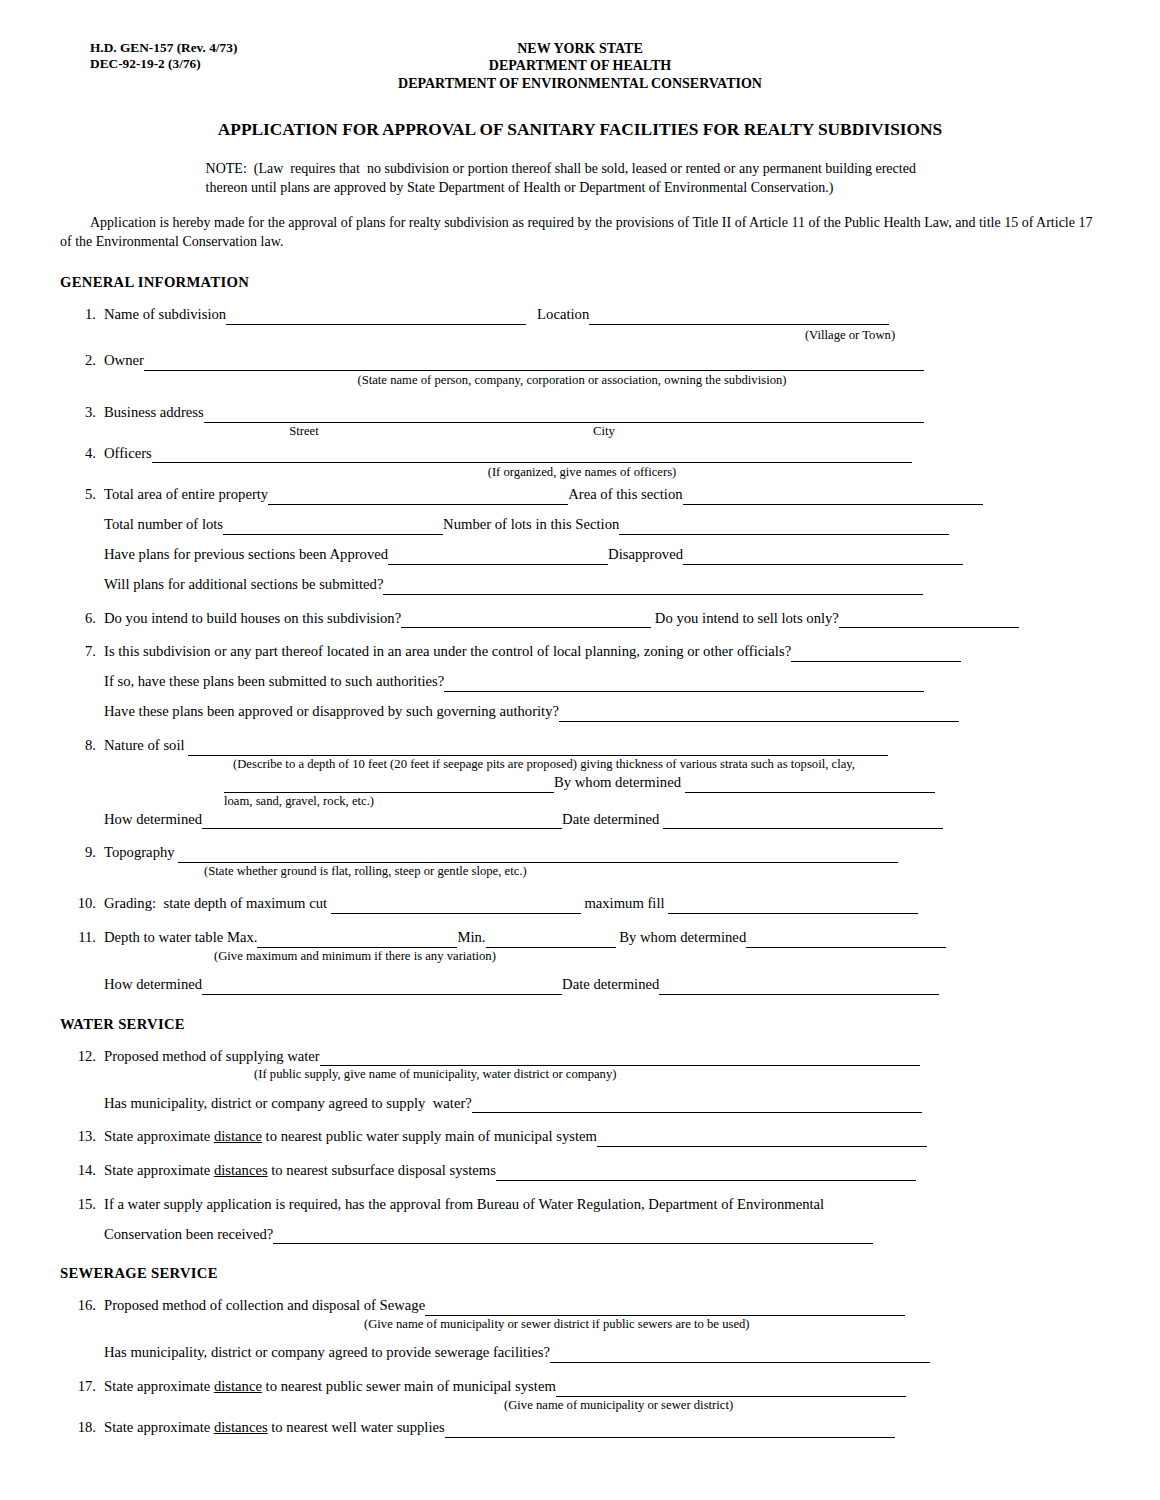H.D. GEN-157 (Rev. 4/73)
DEC-92-19-2 (3/76)
NEW YORK STATE
DEPARTMENT OF HEALTH
DEPARTMENT OF ENVIRONMENTAL CONSERVATION
APPLICATION FOR APPROVAL OF SANITARY FACILITIES FOR REALTY SUBDIVISIONS
NOTE: (Law requires that no subdivision or portion thereof shall be sold, leased or rented or any permanent building erected thereon until plans are approved by State Department of Health or Department of Environmental Conservation.)
Application is hereby made for the approval of plans for realty subdivision as required by the provisions of Title II of Article 11 of the Public Health Law, and title 15 of Article 17 of the Environmental Conservation law.
GENERAL INFORMATION
1. Name of subdivision Location
(Village or Town)
2. Owner (State name of person, company, corporation or association, owning the subdivision)
3. Business address
Street City
4. Officers (If organized, give names of officers)
5. Total area of entire property Area of this section
Total number of lots Number of lots in this Section
Have plans for previous sections been Approved Disapproved
Will plans for additional sections be submitted?
6. Do you intend to build houses on this subdivision? Do you intend to sell lots only?
7. Is this subdivision or any part thereof located in an area under the control of local planning, zoning or other officials?
If so, have these plans been submitted to such authorities?
Have these plans been approved or disapproved by such governing authority?
8. Nature of soil
(Describe to a depth of 10 feet (20 feet if seepage pits are proposed) giving thickness of various strata such as topsoil, clay,
By whom determined
loam, sand, gravel, rock, etc.)
How determined Date determined
9. Topography
(State whether ground is flat, rolling, steep or gentle slope, etc.)
10. Grading: state depth of maximum cut maximum fill
11. Depth to water table Max. Min. By whom determined
(Give maximum and minimum if there is any variation)
How determined Date determined
WATER SERVICE
12. Proposed method of supplying water
(If public supply, give name of municipality, water district or company)
Has municipality, district or company agreed to supply water?
13. State approximate distance to nearest public water supply main of municipal system
14. State approximate distances to nearest subsurface disposal systems
15. If a water supply application is required, has the approval from Bureau of Water Regulation, Department of Environmental
Conservation been received?
SEWERAGE SERVICE
16. Proposed method of collection and disposal of Sewage
(Give name of municipality or sewer district if public sewers are to be used)
Has municipality, district or company agreed to provide sewerage facilities?
17. State approximate distance to nearest public sewer main of municipal system
(Give name of municipality or sewer district)
18. State approximate distances to nearest well water supplies